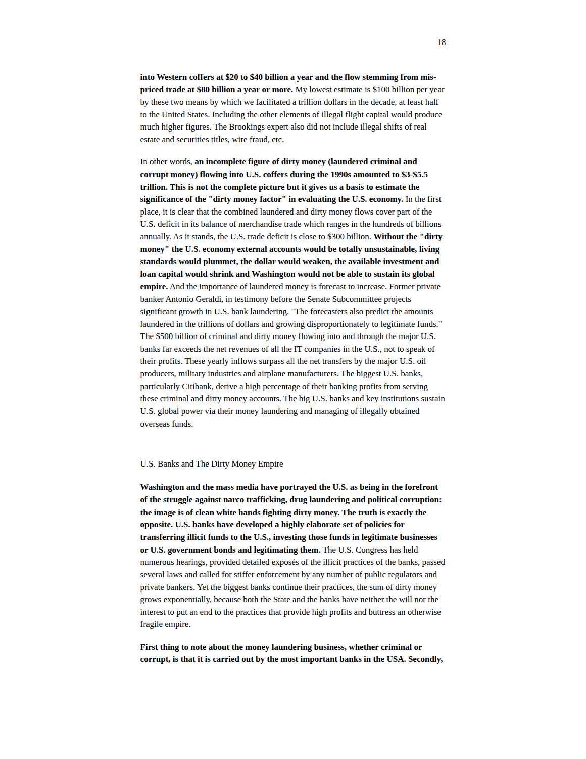18
into Western coffers at $20 to $40 billion a year and the flow stemming from mis-priced trade at $80 billion a year or more. My lowest estimate is $100 billion per year by these two means by which we facilitated a trillion dollars in the decade, at least half to the United States. Including the other elements of illegal flight capital would produce much higher figures. The Brookings expert also did not include illegal shifts of real estate and securities titles, wire fraud, etc.
In other words, an incomplete figure of dirty money (laundered criminal and corrupt money) flowing into U.S. coffers during the 1990s amounted to $3-$5.5 trillion. This is not the complete picture but it gives us a basis to estimate the significance of the "dirty money factor" in evaluating the U.S. economy. In the first place, it is clear that the combined laundered and dirty money flows cover part of the U.S. deficit in its balance of merchandise trade which ranges in the hundreds of billions annually. As it stands, the U.S. trade deficit is close to $300 billion. Without the "dirty money" the U.S. economy external accounts would be totally unsustainable, living standards would plummet, the dollar would weaken, the available investment and loan capital would shrink and Washington would not be able to sustain its global empire. And the importance of laundered money is forecast to increase. Former private banker Antonio Geraldi, in testimony before the Senate Subcommittee projects significant growth in U.S. bank laundering. "The forecasters also predict the amounts laundered in the trillions of dollars and growing disproportionately to legitimate funds." The $500 billion of criminal and dirty money flowing into and through the major U.S. banks far exceeds the net revenues of all the IT companies in the U.S., not to speak of their profits. These yearly inflows surpass all the net transfers by the major U.S. oil producers, military industries and airplane manufacturers. The biggest U.S. banks, particularly Citibank, derive a high percentage of their banking profits from serving these criminal and dirty money accounts. The big U.S. banks and key institutions sustain U.S. global power via their money laundering and managing of illegally obtained overseas funds.
U.S. Banks and The Dirty Money Empire
Washington and the mass media have portrayed the U.S. as being in the forefront of the struggle against narco trafficking, drug laundering and political corruption: the image is of clean white hands fighting dirty money. The truth is exactly the opposite. U.S. banks have developed a highly elaborate set of policies for transferring illicit funds to the U.S., investing those funds in legitimate businesses or U.S. government bonds and legitimating them. The U.S. Congress has held numerous hearings, provided detailed exposés of the illicit practices of the banks, passed several laws and called for stiffer enforcement by any number of public regulators and private bankers. Yet the biggest banks continue their practices, the sum of dirty money grows exponentially, because both the State and the banks have neither the will nor the interest to put an end to the practices that provide high profits and buttress an otherwise fragile empire.
First thing to note about the money laundering business, whether criminal or corrupt, is that it is carried out by the most important banks in the USA. Secondly,